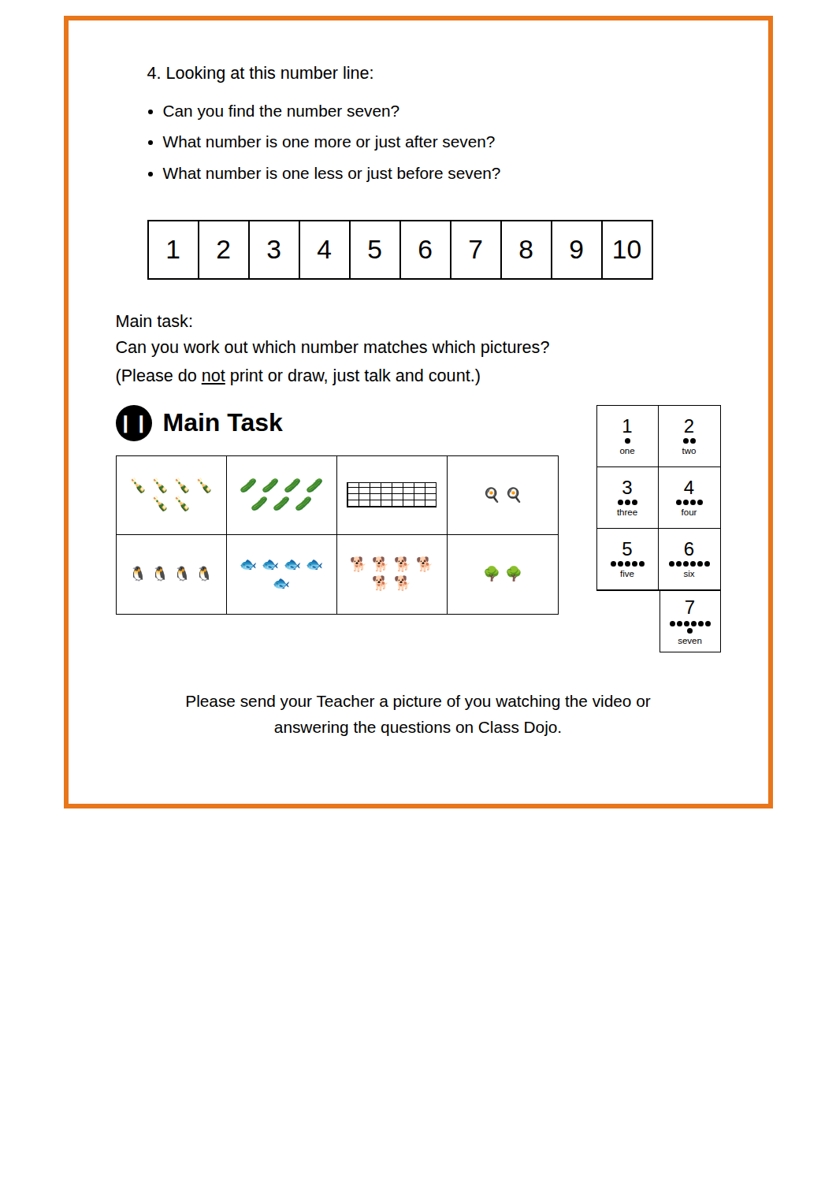4. Looking at this number line:
Can you find the number seven?
What number is one more or just after seven?
What number is one less or just before seven?
1
2
3
4
5
6
7
8
9
10
Main task:
Can you work out which number matches which pictures?
(Please do not print or draw, just talk and count.)
❙❙
Main Task
🍾🍾🍾🍾🍾🍾
🥒🥒🥒🥒🥒🥒🥒
🍳🍳
🐧🐧🐧🐧
🐟🐟🐟🐟🐟
🐕🐕🐕🐕🐕🐕
🌳🌳
1
one
2
two
3
three
4
four
5
five
6
six
7
seven
Please send your Teacher a picture of you watching the video or
answering the questions on Class Dojo.